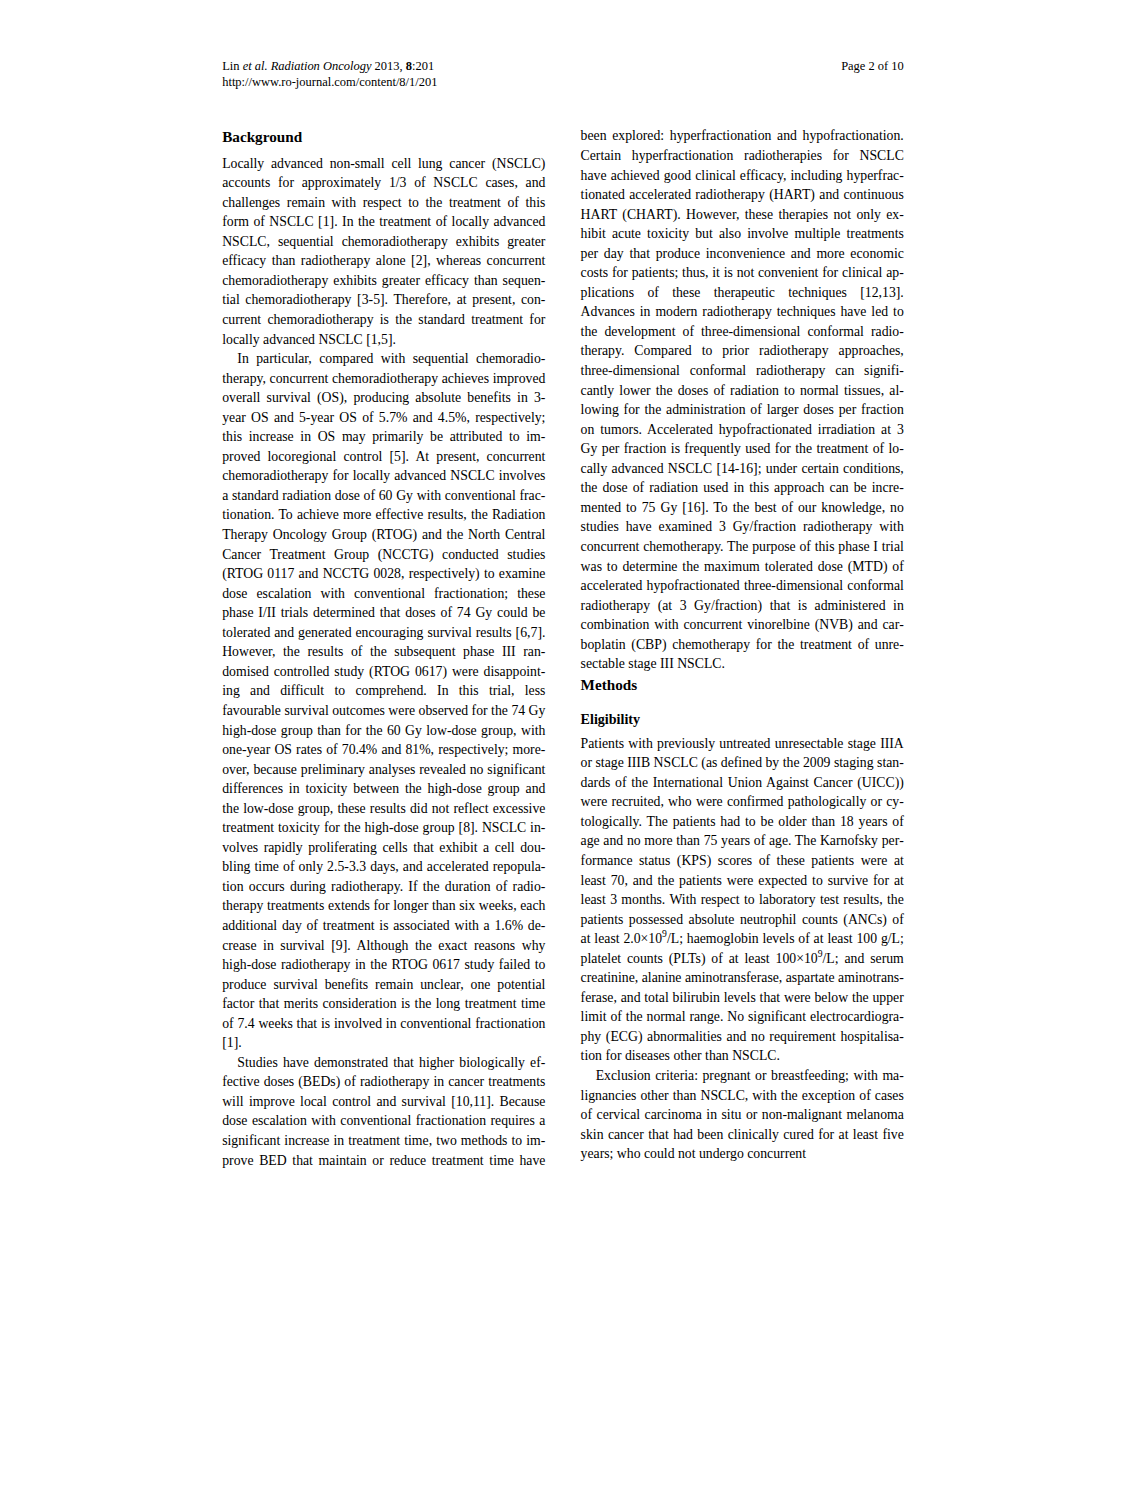Lin et al. Radiation Oncology 2013, 8:201
http://www.ro-journal.com/content/8/1/201
Page 2 of 10
Background
Locally advanced non-small cell lung cancer (NSCLC) accounts for approximately 1/3 of NSCLC cases, and challenges remain with respect to the treatment of this form of NSCLC [1]. In the treatment of locally advanced NSCLC, sequential chemoradiotherapy exhibits greater efficacy than radiotherapy alone [2], whereas concurrent chemoradiotherapy exhibits greater efficacy than sequential chemoradiotherapy [3-5]. Therefore, at present, concurrent chemoradiotherapy is the standard treatment for locally advanced NSCLC [1,5].
In particular, compared with sequential chemoradiotherapy, concurrent chemoradiotherapy achieves improved overall survival (OS), producing absolute benefits in 3-year OS and 5-year OS of 5.7% and 4.5%, respectively; this increase in OS may primarily be attributed to improved locoregional control [5]. At present, concurrent chemoradiotherapy for locally advanced NSCLC involves a standard radiation dose of 60 Gy with conventional fractionation. To achieve more effective results, the Radiation Therapy Oncology Group (RTOG) and the North Central Cancer Treatment Group (NCCTG) conducted studies (RTOG 0117 and NCCTG 0028, respectively) to examine dose escalation with conventional fractionation; these phase I/II trials determined that doses of 74 Gy could be tolerated and generated encouraging survival results [6,7]. However, the results of the subsequent phase III randomised controlled study (RTOG 0617) were disappointing and difficult to comprehend. In this trial, less favourable survival outcomes were observed for the 74 Gy high-dose group than for the 60 Gy low-dose group, with one-year OS rates of 70.4% and 81%, respectively; moreover, because preliminary analyses revealed no significant differences in toxicity between the high-dose group and the low-dose group, these results did not reflect excessive treatment toxicity for the high-dose group [8]. NSCLC involves rapidly proliferating cells that exhibit a cell doubling time of only 2.5-3.3 days, and accelerated repopulation occurs during radiotherapy. If the duration of radiotherapy treatments extends for longer than six weeks, each additional day of treatment is associated with a 1.6% decrease in survival [9]. Although the exact reasons why high-dose radiotherapy in the RTOG 0617 study failed to produce survival benefits remain unclear, one potential factor that merits consideration is the long treatment time of 7.4 weeks that is involved in conventional fractionation [1].
Studies have demonstrated that higher biologically effective doses (BEDs) of radiotherapy in cancer treatments will improve local control and survival [10,11]. Because dose escalation with conventional fractionation requires a significant increase in treatment time, two methods to improve BED that maintain or reduce treatment time have been explored: hyperfractionation and hypofractionation. Certain hyperfractionation radiotherapies for NSCLC have achieved good clinical efficacy, including hyperfractionated accelerated radiotherapy (HART) and continuous HART (CHART). However, these therapies not only exhibit acute toxicity but also involve multiple treatments per day that produce inconvenience and more economic costs for patients; thus, it is not convenient for clinical applications of these therapeutic techniques [12,13]. Advances in modern radiotherapy techniques have led to the development of three-dimensional conformal radiotherapy. Compared to prior radiotherapy approaches, three-dimensional conformal radiotherapy can significantly lower the doses of radiation to normal tissues, allowing for the administration of larger doses per fraction on tumors. Accelerated hypofractionated irradiation at 3 Gy per fraction is frequently used for the treatment of locally advanced NSCLC [14-16]; under certain conditions, the dose of radiation used in this approach can be incremented to 75 Gy [16]. To the best of our knowledge, no studies have examined 3 Gy/fraction radiotherapy with concurrent chemotherapy. The purpose of this phase I trial was to determine the maximum tolerated dose (MTD) of accelerated hypofractionated three-dimensional conformal radiotherapy (at 3 Gy/fraction) that is administered in combination with concurrent vinorelbine (NVB) and carboplatin (CBP) chemotherapy for the treatment of unresectable stage III NSCLC.
Methods
Eligibility
Patients with previously untreated unresectable stage IIIA or stage IIIB NSCLC (as defined by the 2009 staging standards of the International Union Against Cancer (UICC)) were recruited, who were confirmed pathologically or cytologically. The patients had to be older than 18 years of age and no more than 75 years of age. The Karnofsky performance status (KPS) scores of these patients were at least 70, and the patients were expected to survive for at least 3 months. With respect to laboratory test results, the patients possessed absolute neutrophil counts (ANCs) of at least 2.0×109/L; haemoglobin levels of at least 100 g/L; platelet counts (PLTs) of at least 100×109/L; and serum creatinine, alanine aminotransferase, aspartate aminotransferase, and total bilirubin levels that were below the upper limit of the normal range. No significant electrocardiography (ECG) abnormalities and no requirement hospitalisation for diseases other than NSCLC.
Exclusion criteria: pregnant or breastfeeding; with malignancies other than NSCLC, with the exception of cases of cervical carcinoma in situ or non-malignant melanoma skin cancer that had been clinically cured for at least five years; who could not undergo concurrent